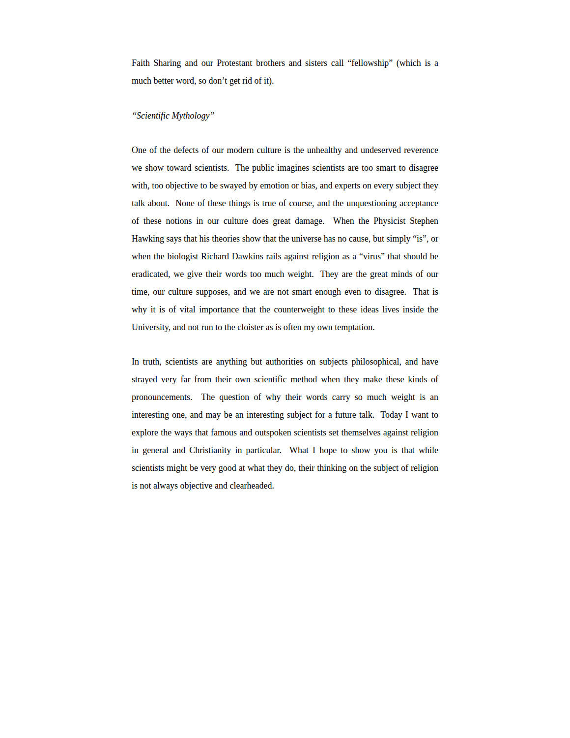Faith Sharing and our Protestant brothers and sisters call “fellowship” (which is a much better word, so don’t get rid of it).
“Scientific Mythology”
One of the defects of our modern culture is the unhealthy and undeserved reverence we show toward scientists. The public imagines scientists are too smart to disagree with, too objective to be swayed by emotion or bias, and experts on every subject they talk about. None of these things is true of course, and the unquestioning acceptance of these notions in our culture does great damage. When the Physicist Stephen Hawking says that his theories show that the universe has no cause, but simply “is”, or when the biologist Richard Dawkins rails against religion as a “virus” that should be eradicated, we give their words too much weight. They are the great minds of our time, our culture supposes, and we are not smart enough even to disagree. That is why it is of vital importance that the counterweight to these ideas lives inside the University, and not run to the cloister as is often my own temptation.
In truth, scientists are anything but authorities on subjects philosophical, and have strayed very far from their own scientific method when they make these kinds of pronouncements. The question of why their words carry so much weight is an interesting one, and may be an interesting subject for a future talk. Today I want to explore the ways that famous and outspoken scientists set themselves against religion in general and Christianity in particular. What I hope to show you is that while scientists might be very good at what they do, their thinking on the subject of religion is not always objective and clearheaded.